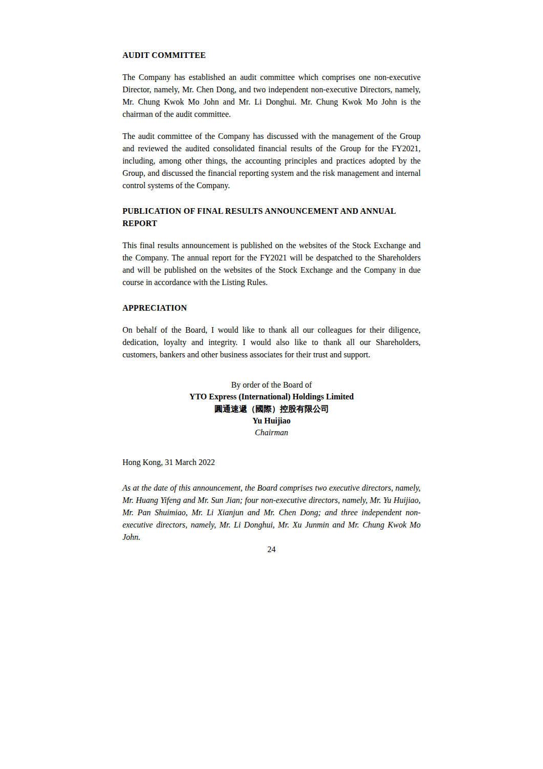AUDIT COMMITTEE
The Company has established an audit committee which comprises one non-executive Director, namely, Mr. Chen Dong, and two independent non-executive Directors, namely, Mr. Chung Kwok Mo John and Mr. Li Donghui. Mr. Chung Kwok Mo John is the chairman of the audit committee.
The audit committee of the Company has discussed with the management of the Group and reviewed the audited consolidated financial results of the Group for the FY2021, including, among other things, the accounting principles and practices adopted by the Group, and discussed the financial reporting system and the risk management and internal control systems of the Company.
PUBLICATION OF FINAL RESULTS ANNOUNCEMENT AND ANNUAL REPORT
This final results announcement is published on the websites of the Stock Exchange and the Company. The annual report for the FY2021 will be despatched to the Shareholders and will be published on the websites of the Stock Exchange and the Company in due course in accordance with the Listing Rules.
APPRECIATION
On behalf of the Board, I would like to thank all our colleagues for their diligence, dedication, loyalty and integrity. I would also like to thank all our Shareholders, customers, bankers and other business associates for their trust and support.
By order of the Board of
YTO Express (International) Holdings Limited
圓通速遞（國際）控股有限公司
Yu Huijiao
Chairman
Hong Kong, 31 March 2022
As at the date of this announcement, the Board comprises two executive directors, namely, Mr. Huang Yifeng and Mr. Sun Jian; four non-executive directors, namely, Mr. Yu Huijiao, Mr. Pan Shuimiao, Mr. Li Xianjun and Mr. Chen Dong; and three independent non-executive directors, namely, Mr. Li Donghui, Mr. Xu Junmin and Mr. Chung Kwok Mo John.
24